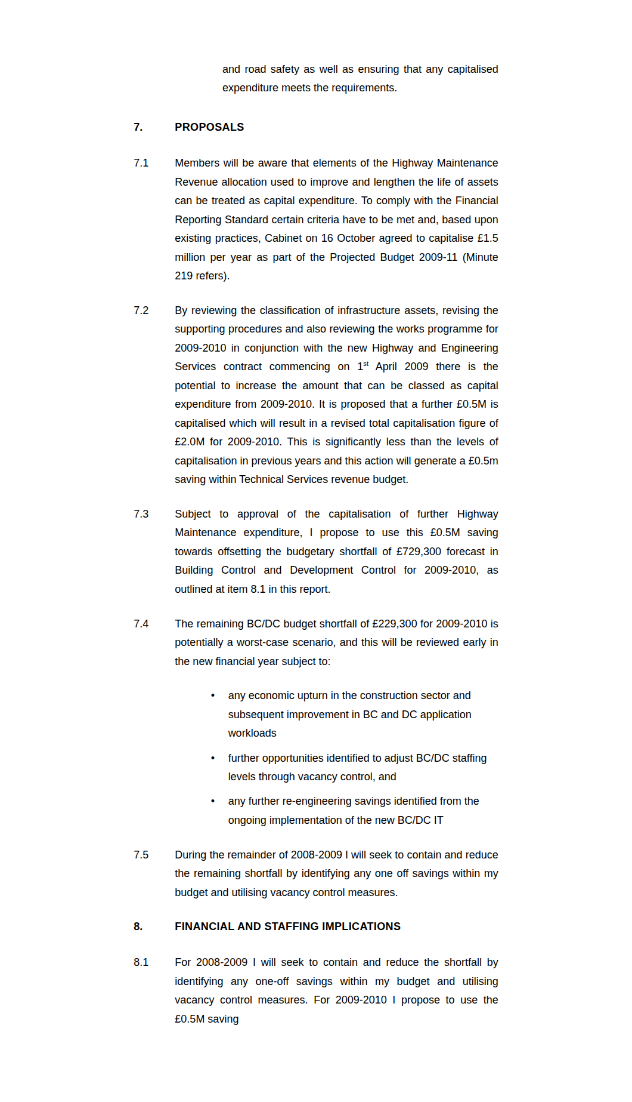and road safety as well as ensuring that any capitalised expenditure meets the requirements.
7.
PROPOSALS
7.1
Members will be aware that elements of the Highway Maintenance Revenue allocation used to improve and lengthen the life of assets can be treated as capital expenditure. To comply with the Financial Reporting Standard certain criteria have to be met and, based upon existing practices, Cabinet on 16 October agreed to capitalise £1.5 million per year as part of the Projected Budget 2009-11 (Minute 219 refers).
7.2
By reviewing the classification of infrastructure assets, revising the supporting procedures and also reviewing the works programme for 2009-2010 in conjunction with the new Highway and Engineering Services contract commencing on 1st April 2009 there is the potential to increase the amount that can be classed as capital expenditure from 2009-2010. It is proposed that a further £0.5M is capitalised which will result in a revised total capitalisation figure of £2.0M for 2009-2010. This is significantly less than the levels of capitalisation in previous years and this action will generate a £0.5m saving within Technical Services revenue budget.
7.3
Subject to approval of the capitalisation of further Highway Maintenance expenditure, I propose to use this £0.5M saving towards offsetting the budgetary shortfall of £729,300 forecast in Building Control and Development Control for 2009-2010, as outlined at item 8.1 in this report.
7.4
The remaining BC/DC budget shortfall of £229,300 for 2009-2010 is potentially a worst-case scenario, and this will be reviewed early in the new financial year subject to:
any economic upturn in the construction sector and subsequent improvement in BC and DC application workloads
further opportunities identified to adjust BC/DC staffing levels through vacancy control, and
any further re-engineering savings identified from the ongoing implementation of the new BC/DC IT
7.5
During the remainder of 2008-2009 I will seek to contain and reduce the remaining shortfall by identifying any one off savings within my budget and utilising vacancy control measures.
8.
FINANCIAL AND STAFFING IMPLICATIONS
8.1
For 2008-2009 I will seek to contain and reduce the shortfall by identifying any one-off savings within my budget and utilising vacancy control measures. For 2009-2010 I propose to use the £0.5M saving